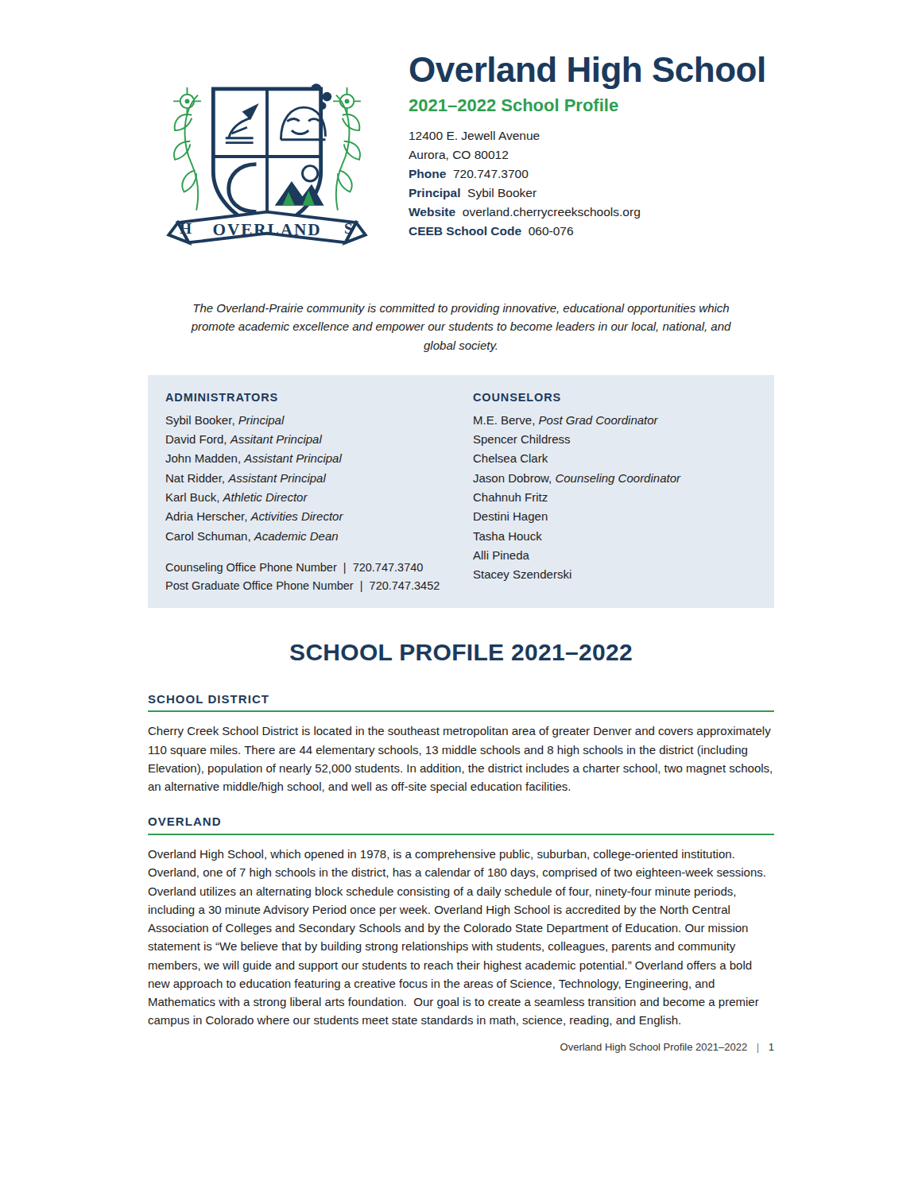OVERLAND H S
Overland High School
2021–2022 School Profile
12400 E. Jewell Avenue
Aurora, CO 80012
Phone 720.747.3700
Principal Sybil Booker
Website overland.cherrycreekschools.org
CEEB School Code 060-076
The Overland-Prairie community is committed to providing innovative, educational opportunities which promote academic excellence and empower our students to become leaders in our local, national, and global society.
Administrators
Sybil Booker, Principal
David Ford, Assitant Principal
John Madden, Assistant Principal
Nat Ridder, Assistant Principal
Karl Buck, Athletic Director
Adria Herscher, Activities Director
Carol Schuman, Academic Dean
Counseling Office Phone Number | 720.747.3740
Post Graduate Office Phone Number | 720.747.3452
Counselors
M.E. Berve, Post Grad Coordinator
Spencer Childress
Chelsea Clark
Jason Dobrow, Counseling Coordinator
Chahnuh Fritz
Destini Hagen
Tasha Houck
Alli Pineda
Stacey Szenderski
SCHOOL PROFILE 2021–2022
School District
Cherry Creek School District is located in the southeast metropolitan area of greater Denver and covers approximately 110 square miles. There are 44 elementary schools, 13 middle schools and 8 high schools in the district (including Elevation), population of nearly 52,000 students. In addition, the district includes a charter school, two magnet schools, an alternative middle/high school, and well as off-site special education facilities.
Overland
Overland High School, which opened in 1978, is a comprehensive public, suburban, college-oriented institution. Overland, one of 7 high schools in the district, has a calendar of 180 days, comprised of two eighteen-week sessions. Overland utilizes an alternating block schedule consisting of a daily schedule of four, ninety-four minute periods, including a 30 minute Advisory Period once per week. Overland High School is accredited by the North Central Association of Colleges and Secondary Schools and by the Colorado State Department of Education. Our mission statement is “We believe that by building strong relationships with students, colleagues, parents and community members, we will guide and support our students to reach their highest academic potential.” Overland offers a bold new approach to education featuring a creative focus in the areas of Science, Technology, Engineering, and Mathematics with a strong liberal arts foundation. Our goal is to create a seamless transition and become a premier campus in Colorado where our students meet state standards in math, science, reading, and English.
Overland High School Profile 2021–2022 | 1